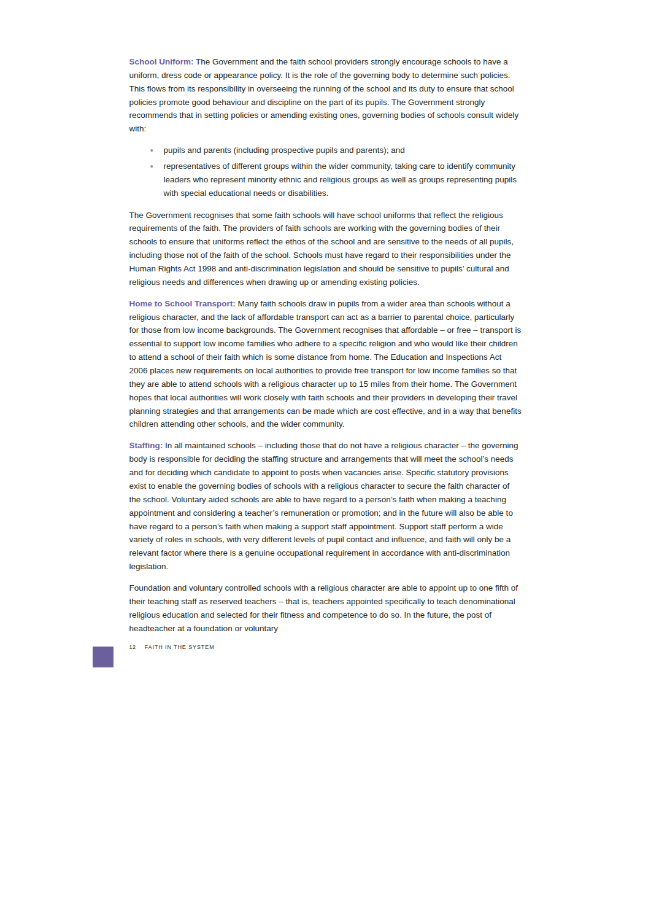School Uniform: The Government and the faith school providers strongly encourage schools to have a uniform, dress code or appearance policy. It is the role of the governing body to determine such policies. This flows from its responsibility in overseeing the running of the school and its duty to ensure that school policies promote good behaviour and discipline on the part of its pupils. The Government strongly recommends that in setting policies or amending existing ones, governing bodies of schools consult widely with:
pupils and parents (including prospective pupils and parents); and
representatives of different groups within the wider community, taking care to identify community leaders who represent minority ethnic and religious groups as well as groups representing pupils with special educational needs or disabilities.
The Government recognises that some faith schools will have school uniforms that reflect the religious requirements of the faith. The providers of faith schools are working with the governing bodies of their schools to ensure that uniforms reflect the ethos of the school and are sensitive to the needs of all pupils, including those not of the faith of the school. Schools must have regard to their responsibilities under the Human Rights Act 1998 and anti-discrimination legislation and should be sensitive to pupils’ cultural and religious needs and differences when drawing up or amending existing policies.
Home to School Transport: Many faith schools draw in pupils from a wider area than schools without a religious character, and the lack of affordable transport can act as a barrier to parental choice, particularly for those from low income backgrounds. The Government recognises that affordable – or free – transport is essential to support low income families who adhere to a specific religion and who would like their children to attend a school of their faith which is some distance from home. The Education and Inspections Act 2006 places new requirements on local authorities to provide free transport for low income families so that they are able to attend schools with a religious character up to 15 miles from their home. The Government hopes that local authorities will work closely with faith schools and their providers in developing their travel planning strategies and that arrangements can be made which are cost effective, and in a way that benefits children attending other schools, and the wider community.
Staffing: In all maintained schools – including those that do not have a religious character – the governing body is responsible for deciding the staffing structure and arrangements that will meet the school’s needs and for deciding which candidate to appoint to posts when vacancies arise. Specific statutory provisions exist to enable the governing bodies of schools with a religious character to secure the faith character of the school. Voluntary aided schools are able to have regard to a person’s faith when making a teaching appointment and considering a teacher’s remuneration or promotion; and in the future will also be able to have regard to a person’s faith when making a support staff appointment. Support staff perform a wide variety of roles in schools, with very different levels of pupil contact and influence, and faith will only be a relevant factor where there is a genuine occupational requirement in accordance with anti-discrimination legislation.
Foundation and voluntary controlled schools with a religious character are able to appoint up to one fifth of their teaching staff as reserved teachers – that is, teachers appointed specifically to teach denominational religious education and selected for their fitness and competence to do so. In the future, the post of headteacher at a foundation or voluntary
12 FAITH IN THE SYSTEM